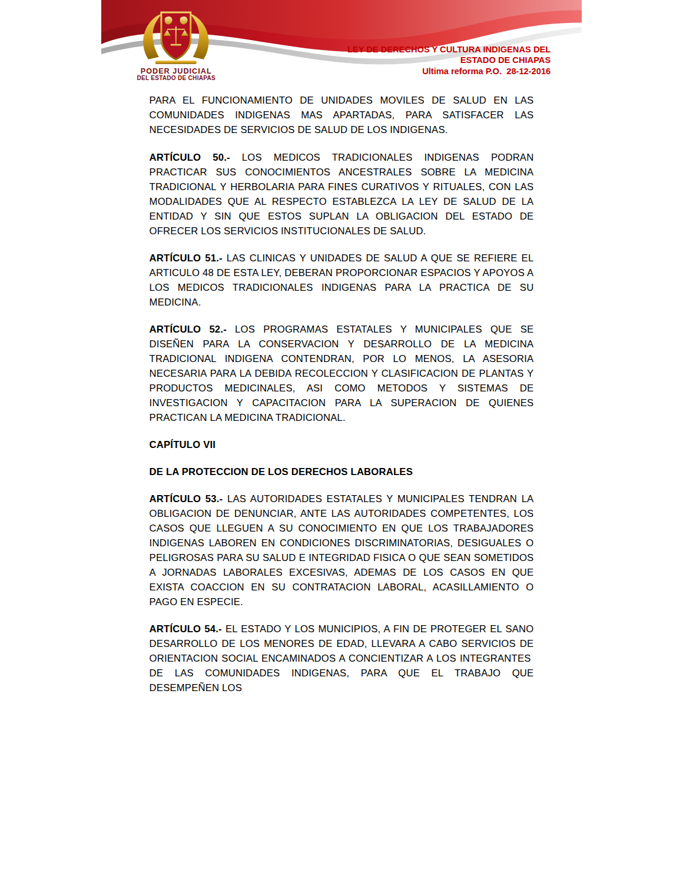PODER JUDICIAL DEL ESTADO DE CHIAPAS
LEY DE DERECHOS Y CULTURA INDIGENAS DEL
ESTADO DE CHIAPAS
Ultima reforma P.O. 28-12-2016
PARA EL FUNCIONAMIENTO DE UNIDADES MOVILES DE SALUD EN LAS COMUNIDADES INDIGENAS MAS APARTADAS, PARA SATISFACER LAS NECESIDADES DE SERVICIOS DE SALUD DE LOS INDIGENAS.
ARTÍCULO 50.- LOS MEDICOS TRADICIONALES INDIGENAS PODRAN PRACTICAR SUS CONOCIMIENTOS ANCESTRALES SOBRE LA MEDICINA TRADICIONAL Y HERBOLARIA PARA FINES CURATIVOS Y RITUALES, CON LAS MODALIDADES QUE AL RESPECTO ESTABLEZCA LA LEY DE SALUD DE LA ENTIDAD Y SIN QUE ESTOS SUPLAN LA OBLIGACION DEL ESTADO DE OFRECER LOS SERVICIOS INSTITUCIONALES DE SALUD.
ARTÍCULO 51.- LAS CLINICAS Y UNIDADES DE SALUD A QUE SE REFIERE EL ARTICULO 48 DE ESTA LEY, DEBERAN PROPORCIONAR ESPACIOS Y APOYOS A LOS MEDICOS TRADICIONALES INDIGENAS PARA LA PRACTICA DE SU MEDICINA.
ARTÍCULO 52.- LOS PROGRAMAS ESTATALES Y MUNICIPALES QUE SE DISEÑEN PARA LA CONSERVACION Y DESARROLLO DE LA MEDICINA TRADICIONAL INDIGENA CONTENDRAN, POR LO MENOS, LA ASESORIA NECESARIA PARA LA DEBIDA RECOLECCION Y CLASIFICACION DE PLANTAS Y PRODUCTOS MEDICINALES, ASI COMO METODOS Y SISTEMAS DE INVESTIGACION Y CAPACITACION PARA LA SUPERACION DE QUIENES PRACTICAN LA MEDICINA TRADICIONAL.
CAPÍTULO VII
DE LA PROTECCION DE LOS DERECHOS LABORALES
ARTÍCULO 53.- LAS AUTORIDADES ESTATALES Y MUNICIPALES TENDRAN LA OBLIGACION DE DENUNCIAR, ANTE LAS AUTORIDADES COMPETENTES, LOS CASOS QUE LLEGUEN A SU CONOCIMIENTO EN QUE LOS TRABAJADORES INDIGENAS LABOREN EN CONDICIONES DISCRIMINATORIAS, DESIGUALES O PELIGROSAS PARA SU SALUD E INTEGRIDAD FISICA O QUE SEAN SOMETIDOS A JORNADAS LABORALES EXCESIVAS, ADEMAS DE LOS CASOS EN QUE EXISTA COACCION EN SU CONTRATACION LABORAL, ACASILLAMIENTO O PAGO EN ESPECIE.
ARTÍCULO 54.- EL ESTADO Y LOS MUNICIPIOS, A FIN DE PROTEGER EL SANO DESARROLLO DE LOS MENORES DE EDAD, LLEVARA A CABO SERVICIOS DE ORIENTACION SOCIAL ENCAMINADOS A CONCIENTIZAR A LOS INTEGRANTES DE LAS COMUNIDADES INDIGENAS, PARA QUE EL TRABAJO QUE DESEMPEÑEN LOS